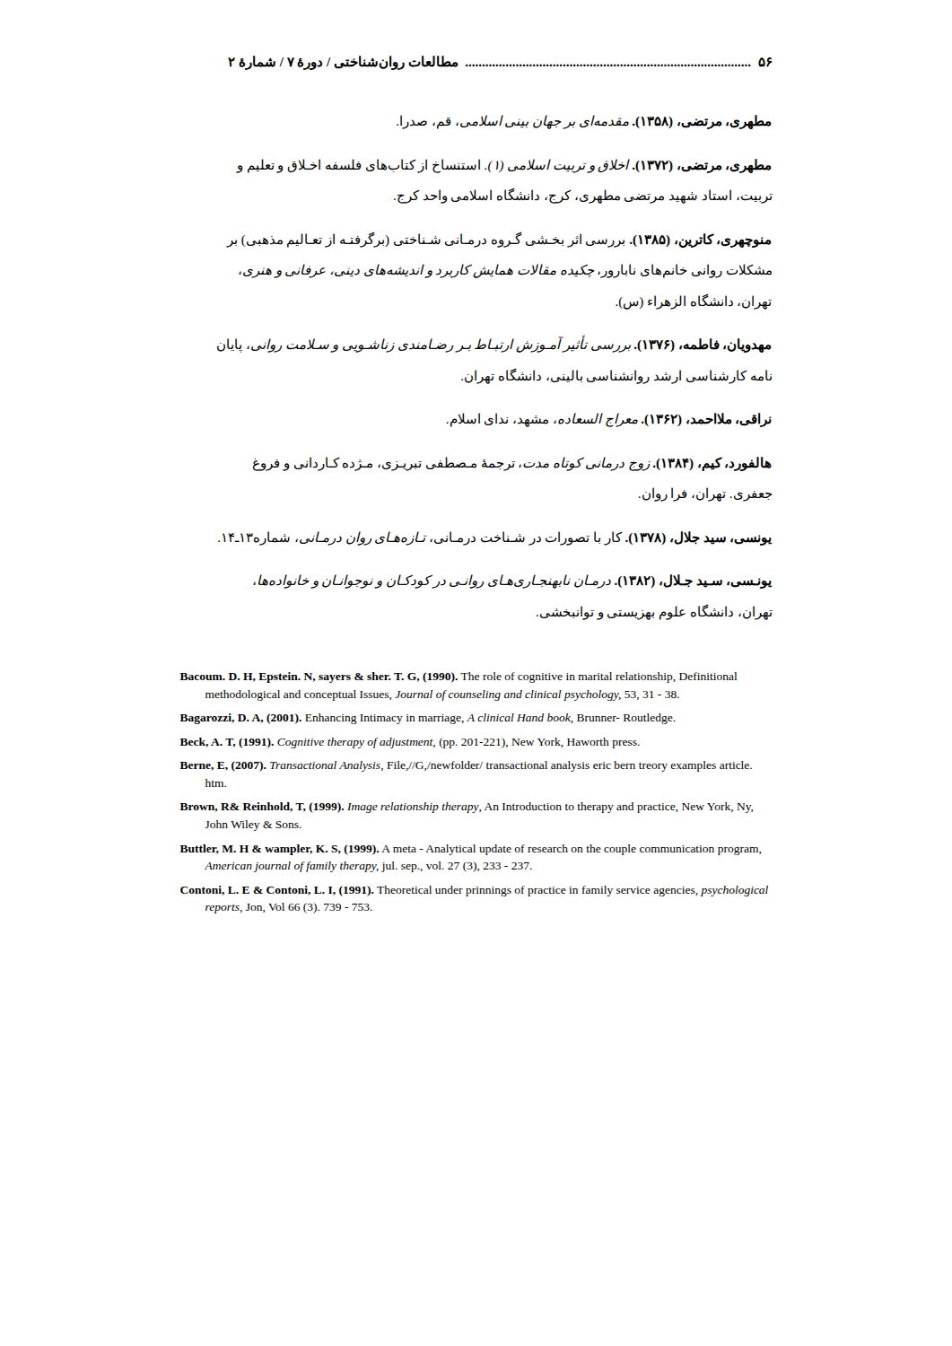۵۶ ..................................................................................... مطالعات روان‌شناختی / دورهٔ ۷ / شمارهٔ ۲
مطهری، مرتضی، (۱۳۵۸). مقدمه‌ای بر جهان بینی اسلامی، قم، صدرا.
مطهری، مرتضی، (۱۳۷۲). اخلاق و تربیت اسلامی (۱). استنساخ از کتاب‌های فلسفه اخـلاق و تعلیم و تربیت، استاد شهید مرتضی مطهری، کرج، دانشگاه اسلامی واحد کرج.
منوچهری، کاترین، (۱۳۸۵). بررسی اثر بخـشی گـروه درمـانی شـناختی (برگرفتـه از تعـالیم مذهبی) بر مشکلات روانی خانم‌های نابارور، چکیده مقالات همایش کاربرد و اندیشه‌های دینی، عرفانی و هنری، تهران، دانشگاه الزهراء (س).
مهدویان، فاطمه، (۱۳۷۶). بررسی تأثیر آمـوزش ارتبـاط بـر رضـامندی زناشـویی و سـلامت روانی، پایان نامه کارشناسی ارشد روانشناسی بالینی، دانشگاه تهران.
نراقی، ملااحمد، (۱۳۶۲). معراج السعاده، مشهد، ندای اسلام.
هالفورد، کیم، (۱۳۸۴). زوج درمانی کوتاه مدت، ترجمهٔ مـصطفی تبریـزی، مـژده کـاردانی و فروغ جعفری. تهران، فرا روان.
یونسی، سید جلال، (۱۳۷۸). کار با تصورات در شـناخت درمـانی، تـازه‌هـای روان درمـانی، شماره۱۳ـ۱۴.
یونـسی، سـید جـلال، (۱۳۸۲). درمـان نابهنجـاری‌هـای روانـی در کودکـان و نوجوانـان و خانواده‌ها، تهران، دانشگاه علوم بهزیستی و توانبخشی.
Bacoum. D. H, Epstein. N, sayers & sher. T. G, (1990). The role of cognitive in marital relationship, Definitional methodological and conceptual Issues, Journal of counseling and clinical psychology, 53, 31 - 38.
Bagarozzi, D. A, (2001). Enhancing Intimacy in marriage, A clinical Hand book, Brunner- Routledge.
Beck, A. T, (1991). Cognitive therapy of adjustment, (pp. 201-221), New York, Haworth press.
Berne, E, (2007). Transactional Analysis, File,//G,/newfolder/ transactional analysis eric bern treory examples article. htm.
Brown, R& Reinhold, T, (1999). Image relationship therapy, An Introduction to therapy and practice, New York, Ny, John Wiley & Sons.
Buttler, M. H & wampler, K. S, (1999). A meta - Analytical update of research on the couple communication program, American journal of family therapy, jul. sep., vol. 27 (3), 233 - 237.
Contoni, L. E & Contoni, L. I, (1991). Theoretical under prinnings of practice in family service agencies, psychological reports, Jon, Vol 66 (3). 739 - 753.